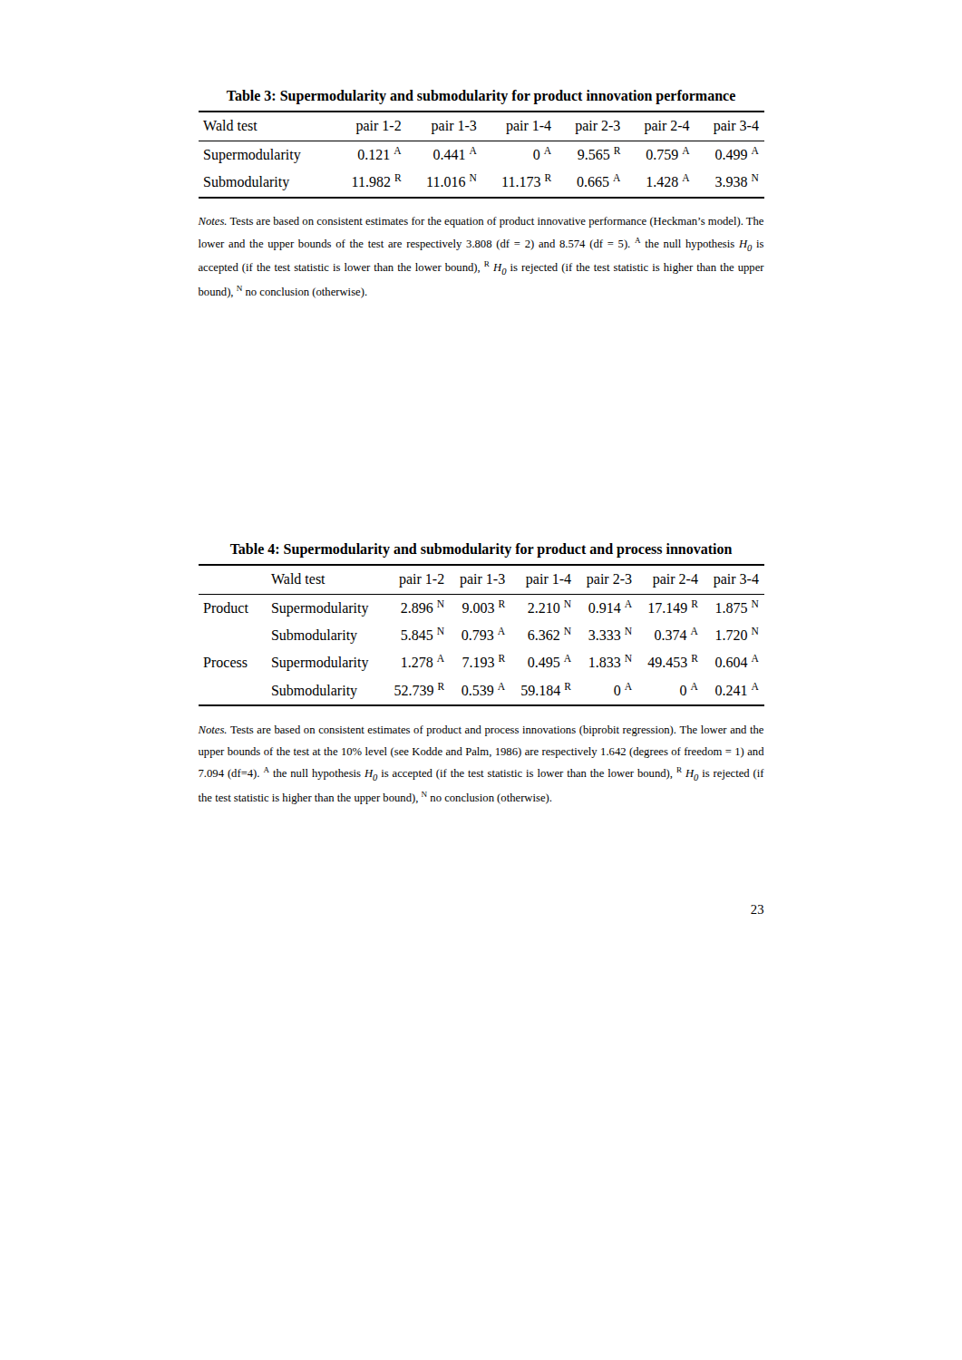Table 3: Supermodularity and submodularity for product innovation performance
| Wald test | pair 1-2 | pair 1-3 | pair 1-4 | pair 2-3 | pair 2-4 | pair 3-4 |
| --- | --- | --- | --- | --- | --- | --- |
| Supermodularity | 0.121 A | 0.441 A | 0 A | 9.565 R | 0.759 A | 0.499 A |
| Submodularity | 11.982 R | 11.016 N | 11.173 R | 0.665 A | 1.428 A | 3.938 N |
Notes. Tests are based on consistent estimates for the equation of product innovative performance (Heckman’s model). The lower and the upper bounds of the test are respectively 3.808 (df = 2) and 8.574 (df = 5). A the null hypothesis H0 is accepted (if the test statistic is lower than the lower bound), R H0 is rejected (if the test statistic is higher than the upper bound), N no conclusion (otherwise).
Table 4: Supermodularity and submodularity for product and process innovation
| | Wald test | pair 1-2 | pair 1-3 | pair 1-4 | pair 2-3 | pair 2-4 | pair 3-4 |
| --- | --- | --- | --- | --- | --- | --- | --- |
| Product | Supermodularity | 2.896 N | 9.003 R | 2.210 N | 0.914 A | 17.149 R | 1.875 N |
| | Submodularity | 5.845 N | 0.793 A | 6.362 N | 3.333 N | 0.374 A | 1.720 N |
| Process | Supermodularity | 1.278 A | 7.193 R | 0.495 A | 1.833 N | 49.453 R | 0.604 A |
| | Submodularity | 52.739 R | 0.539 A | 59.184 R | 0 A | 0 A | 0.241 A |
Notes. Tests are based on consistent estimates of product and process innovations (biprobit regression). The lower and the upper bounds of the test at the 10% level (see Kodde and Palm, 1986) are respectively 1.642 (degrees of freedom = 1) and 7.094 (df=4). A the null hypothesis H0 is accepted (if the test statistic is lower than the lower bound), R H0 is rejected (if the test statistic is higher than the upper bound), N no conclusion (otherwise).
23